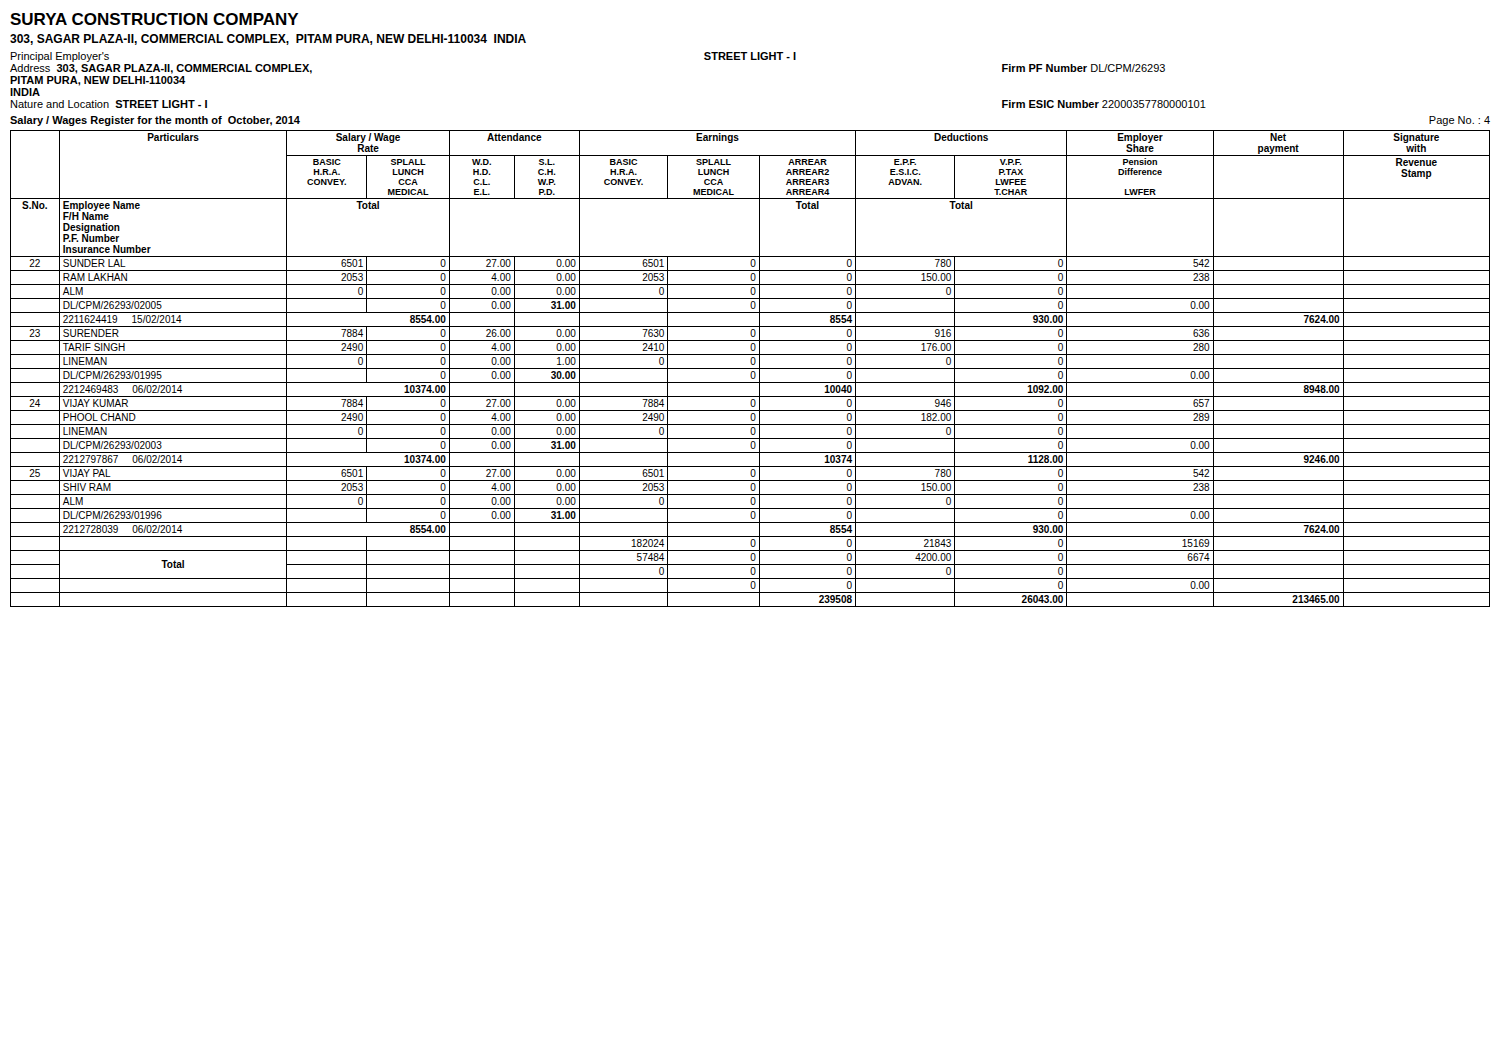SURYA CONSTRUCTION COMPANY
303, SAGAR PLAZA-II, COMMERCIAL COMPLEX, PITAM PURA, NEW DELHI-110034 INDIA
| Principal Employer's | STREET LIGHT - I | |
| Address 303, SAGAR PLAZA-II, COMMERCIAL COMPLEX, PITAM PURA, NEW DELHI-110034 INDIA | Firm PF Number DL/CPM/26293 |
| Nature and Location STREET LIGHT - I | Firm ESIC Number 22000357780000101 |
| Salary / Wages Register for the month of October, 2014 | Page No. : 4 |
| | Particulars | Salary / Wage Rate | Attendance | Earnings | Deductions | Employer Share | Net payment | Signature with |
| --- | --- | --- | --- | --- | --- | --- | --- | --- |
| BASIC H.R.A. CONVEY. | SPLALL LUNCH CCA MEDICAL | W.D. H.D. C.L. E.L. | S.L. C.H. W.P. P.D. | BASIC H.R.A. CONVEY. | SPLALL LUNCH CCA MEDICAL | ARREAR ARREAR2 ARREAR3 ARREAR4 | E.P.F. E.S.I.C. ADVAN. | V.P.F. P.TAX LWFEE T.CHAR | Pension Difference LWFER | | Revenue Stamp |
| S.No. | Employee Name F/H Name Designation P.F. Number Insurance Number | Total | | | Total | Total | | | |
| 22 | SUNDER LAL | 6501 | 0 | 27.00 | 0.00 | 6501 | 0 | 0 | 780 | 0 | 542 | | |
| | RAM LAKHAN | 2053 | 0 | 4.00 | 0.00 | 2053 | 0 | 0 | 150.00 | 0 | 238 | | |
| | ALM | 0 | 0 | 0.00 | 0.00 | 0 | 0 | 0 | 0 | 0 | | | |
| | DL/CPM/26293/02005 | | 0 | 0.00 | 31.00 | | 0 | 0 | | 0 | 0.00 | | |
| | 2211624419 15/02/2014 | 8554.00 | | | | | 8554 | | 930.00 | | 7624.00 | |
| 23 | SURENDER | 7884 | 0 | 26.00 | 0.00 | 7630 | 0 | 0 | 916 | 0 | 636 | | |
| | TARIF SINGH | 2490 | 0 | 4.00 | 0.00 | 2410 | 0 | 0 | 176.00 | 0 | 280 | | |
| | LINEMAN | 0 | 0 | 0.00 | 1.00 | 0 | 0 | 0 | 0 | 0 | | | |
| | DL/CPM/26293/01995 | | 0 | 0.00 | 30.00 | | 0 | 0 | | 0 | 0.00 | | |
| | 2212469483 06/02/2014 | 10374.00 | | | | | 10040 | | 1092.00 | | 8948.00 | |
| 24 | VIJAY KUMAR | 7884 | 0 | 27.00 | 0.00 | 7884 | 0 | 0 | 946 | 0 | 657 | | |
| | PHOOL CHAND | 2490 | 0 | 4.00 | 0.00 | 2490 | 0 | 0 | 182.00 | 0 | 289 | | |
| | LINEMAN | 0 | 0 | 0.00 | 0.00 | 0 | 0 | 0 | 0 | 0 | | | |
| | DL/CPM/26293/02003 | | 0 | 0.00 | 31.00 | | 0 | 0 | | 0 | 0.00 | | |
| | 2212797867 06/02/2014 | 10374.00 | | | | | 10374 | | 1128.00 | | 9246.00 | |
| 25 | VIJAY PAL | 6501 | 0 | 27.00 | 0.00 | 6501 | 0 | 0 | 780 | 0 | 542 | | |
| | SHIV RAM | 2053 | 0 | 4.00 | 0.00 | 2053 | 0 | 0 | 150.00 | 0 | 238 | | |
| | ALM | 0 | 0 | 0.00 | 0.00 | 0 | 0 | 0 | 0 | 0 | | | |
| | DL/CPM/26293/01996 | | 0 | 0.00 | 31.00 | | 0 | 0 | | 0 | 0.00 | | |
| | 2212728039 06/02/2014 | 8554.00 | | | | | 8554 | | 930.00 | | 7624.00 | |
| | | | | | | 182024 | 0 | 0 | 21843 | 0 | 15169 | | |
| | Total | | | | | 57484 | 0 | 0 | 4200.00 | 0 | 6674 | | |
| | | | | | 0 | 0 | 0 | 0 | 0 | | | |
| | | | | | | | 0 | 0 | | 0 | 0.00 | | |
| | | | | | | | | 239508 | | 26043.00 | | 213465.00 | |